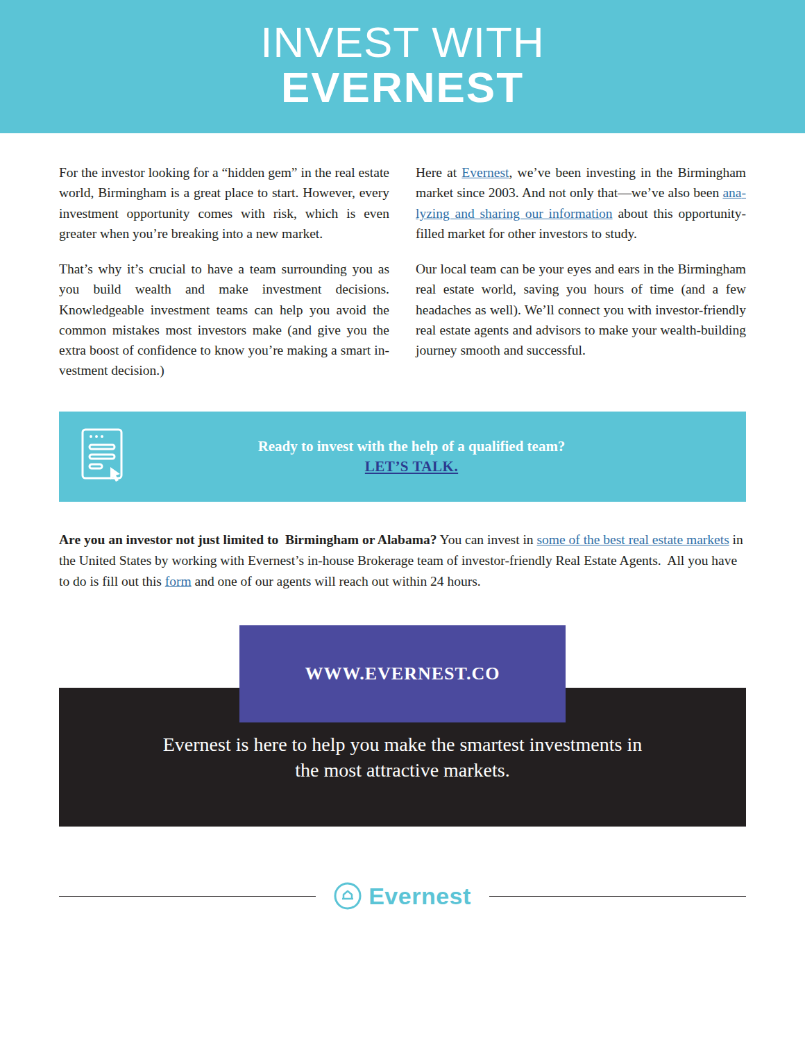INVEST WITHEVERNEST
For the investor looking for a “hidden gem” in the real estate world, Birmingham is a great place to start. However, every investment opportunity comes with risk, which is even greater when you’re breaking into a new market.
That’s why it’s crucial to have a team surrounding you as you build wealth and make investment decisions. Knowledgeable investment teams can help you avoid the common mistakes most investors make (and give you the extra boost of confidence to know you’re making a smart investment decision.)
Here at Evernest, we’ve been investing in the Birmingham market since 2003. And not only that—we’ve also been analyzing and sharing our information about this opportunity-filled market for other investors to study.
Our local team can be your eyes and ears in the Birmingham real estate world, saving you hours of time (and a few headaches as well). We’ll connect you with investor-friendly real estate agents and advisors to make your wealth-building journey smooth and successful.
Ready to invest with the help of a qualified team?
LET’S TALK.
Are you an investor not just limited to Birmingham or Alabama? You can invest in some of the best real estate markets in the United States by working with Evernest’s in-house Brokerage team of investor-friendly Real Estate Agents. All you have to do is fill out this form and one of our agents will reach out within 24 hours.
WWW.EVERNEST.CO
Evernest is here to help you make the smartest investments in the most attractive markets.
Evernest